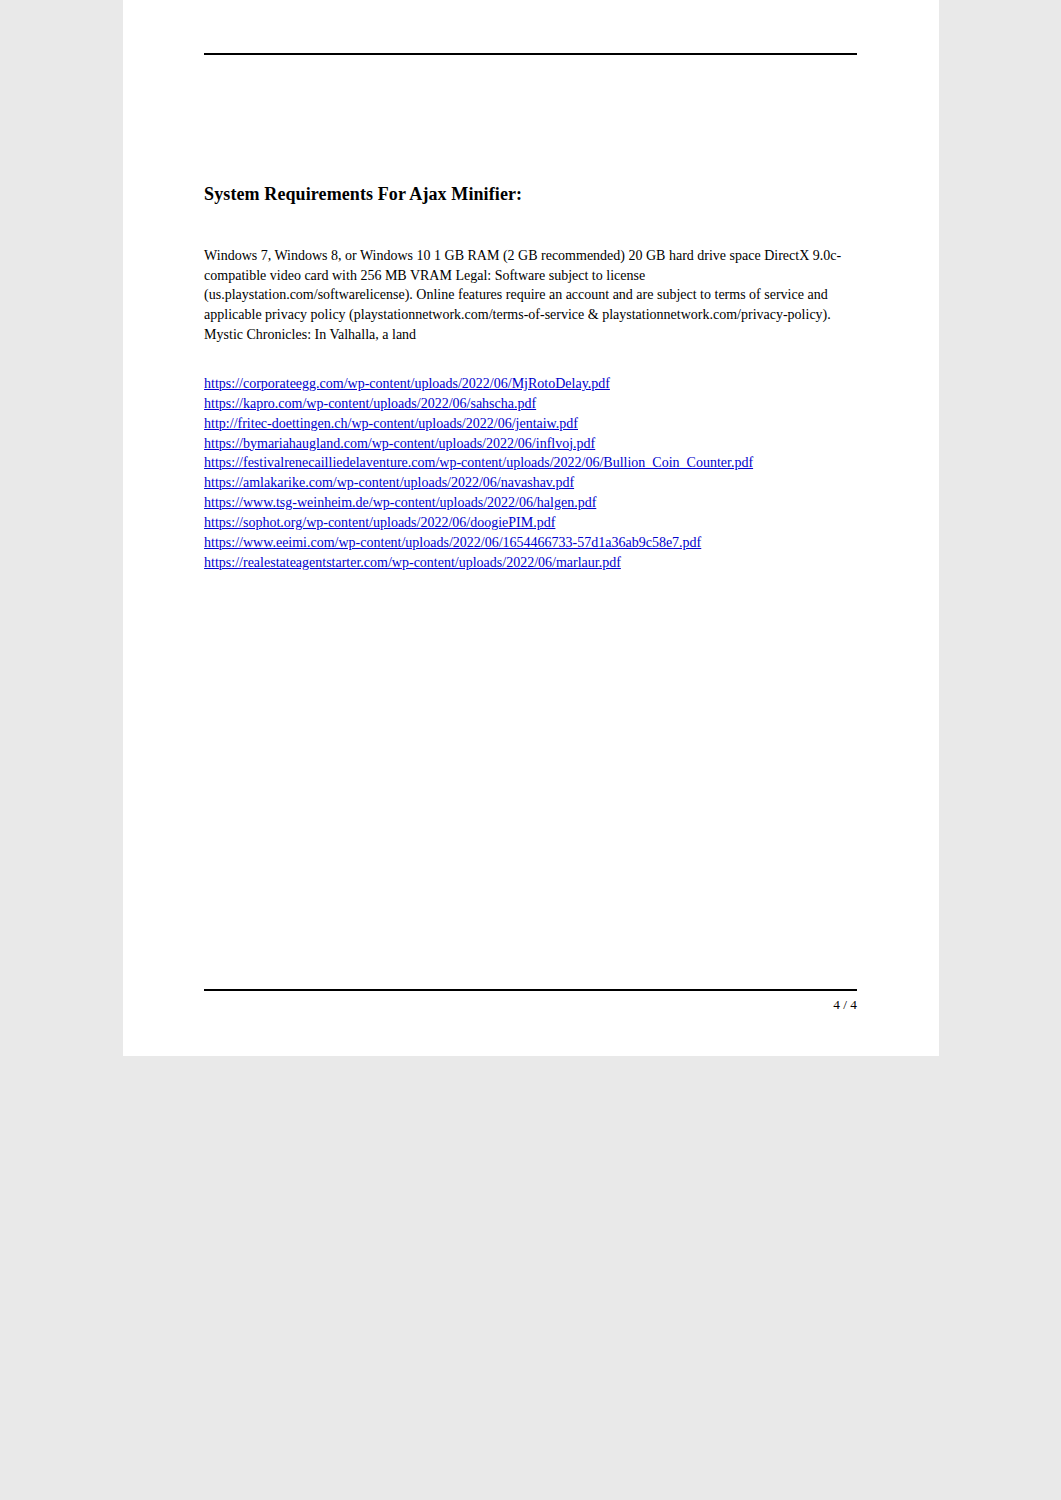System Requirements For Ajax Minifier:
Windows 7, Windows 8, or Windows 10 1 GB RAM (2 GB recommended) 20 GB hard drive space DirectX 9.0c-compatible video card with 256 MB VRAM Legal: Software subject to license (us.playstation.com/softwarelicense). Online features require an account and are subject to terms of service and applicable privacy policy (playstationnetwork.com/terms-of-service & playstationnetwork.com/privacy-policy). Mystic Chronicles: In Valhalla, a land
https://corporateegg.com/wp-content/uploads/2022/06/MjRotoDelay.pdf
https://kapro.com/wp-content/uploads/2022/06/sahscha.pdf
http://fritec-doettingen.ch/wp-content/uploads/2022/06/jentaiw.pdf
https://bymariahaugland.com/wp-content/uploads/2022/06/inflvoj.pdf
https://festivalrenecailliedelaventure.com/wp-content/uploads/2022/06/Bullion_Coin_Counter.pdf
https://amlakarike.com/wp-content/uploads/2022/06/navashav.pdf
https://www.tsg-weinheim.de/wp-content/uploads/2022/06/halgen.pdf
https://sophot.org/wp-content/uploads/2022/06/doogiePIM.pdf
https://www.eeimi.com/wp-content/uploads/2022/06/1654466733-57d1a36ab9c58e7.pdf
https://realestateagentstarter.com/wp-content/uploads/2022/06/marlaur.pdf
4 / 4